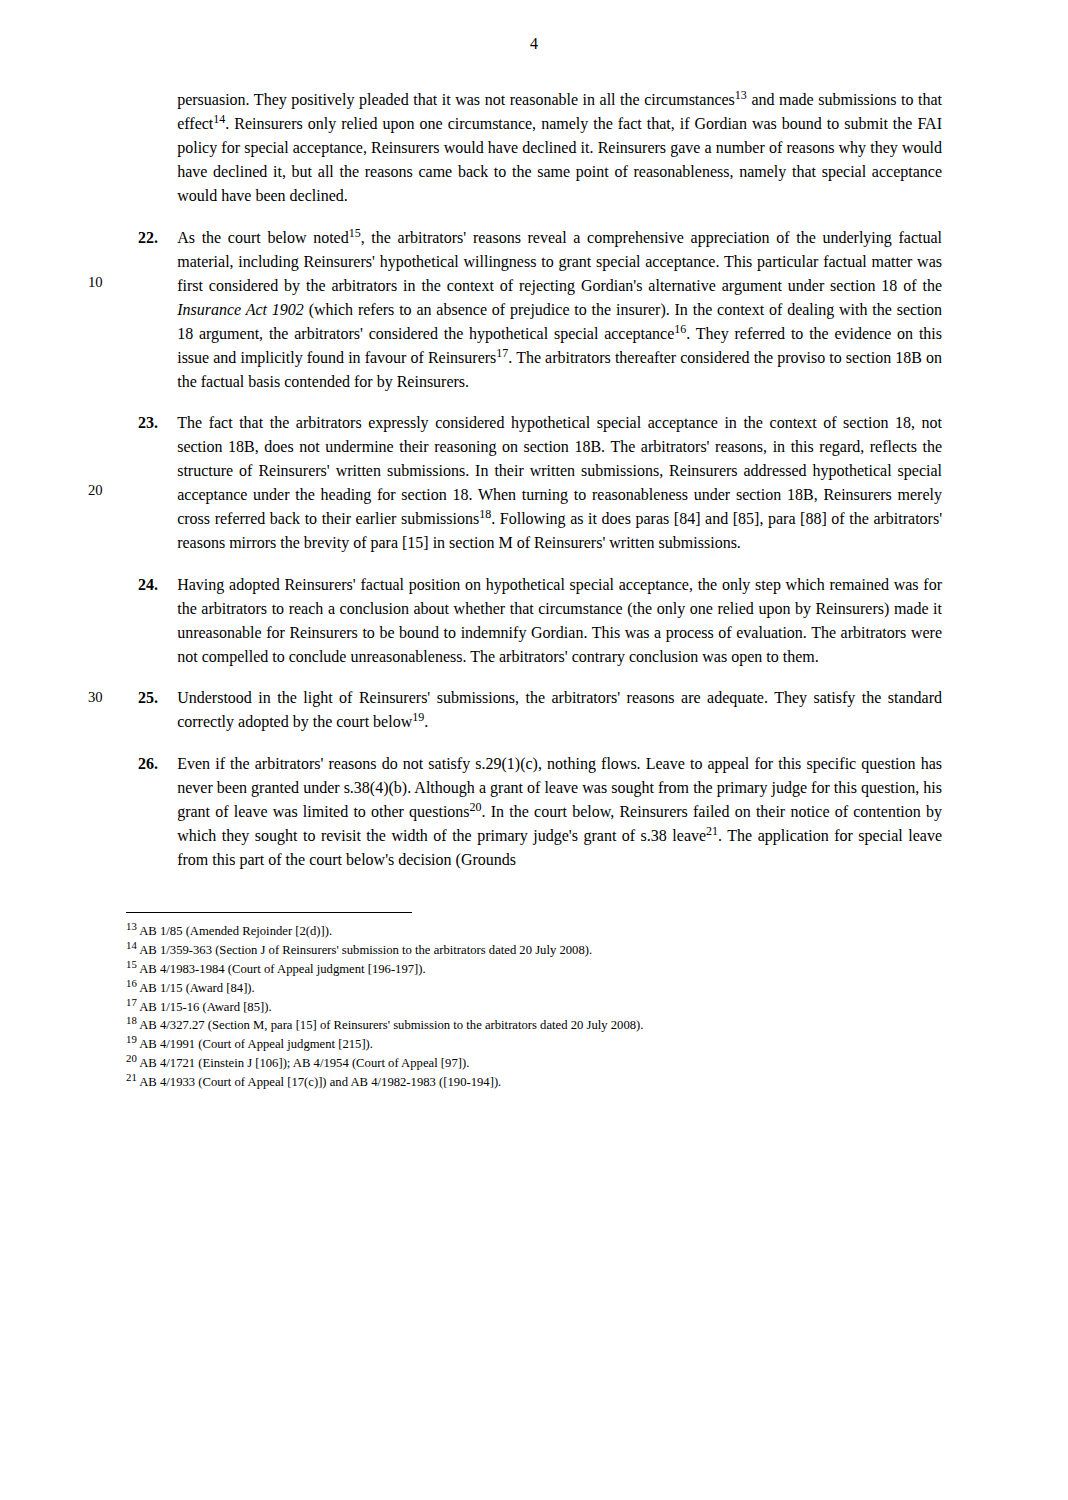4
persuasion. They positively pleaded that it was not reasonable in all the circumstances13 and made submissions to that effect14. Reinsurers only relied upon one circumstance, namely the fact that, if Gordian was bound to submit the FAI policy for special acceptance, Reinsurers would have declined it. Reinsurers gave a number of reasons why they would have declined it, but all the reasons came back to the same point of reasonableness, namely that special acceptance would have been declined.
22.
10 As the court below noted15, the arbitrators' reasons reveal a comprehensive appreciation of the underlying factual material, including Reinsurers' hypothetical willingness to grant special acceptance. This particular factual matter was first considered by the arbitrators in the context of rejecting Gordian's alternative argument under section 18 of the Insurance Act 1902 (which refers to an absence of prejudice to the insurer). In the context of dealing with the section 18 argument, the arbitrators' considered the hypothetical special acceptance16. They referred to the evidence on this issue and implicitly found in favour of Reinsurers17. The arbitrators thereafter considered the proviso to section 18B on the factual basis contended for by Reinsurers.
23.
20 The fact that the arbitrators expressly considered hypothetical special acceptance in the context of section 18, not section 18B, does not undermine their reasoning on section 18B. The arbitrators' reasons, in this regard, reflects the structure of Reinsurers' written submissions. In their written submissions, Reinsurers addressed hypothetical special acceptance under the heading for section 18. When turning to reasonableness under section 18B, Reinsurers merely cross referred back to their earlier submissions18. Following as it does paras [84] and [85], para [88] of the arbitrators' reasons mirrors the brevity of para [15] in section M of Reinsurers' written submissions.
24.
Having adopted Reinsurers' factual position on hypothetical special acceptance, the only step which remained was for the arbitrators to reach a conclusion about whether that circumstance (the only one relied upon by Reinsurers) made it unreasonable for Reinsurers to be bound to indemnify Gordian. This was a process of evaluation. The arbitrators were not compelled to conclude unreasonableness. The arbitrators' contrary conclusion was open to them.
25.
30 Understood in the light of Reinsurers' submissions, the arbitrators' reasons are adequate. They satisfy the standard correctly adopted by the court below19.
26.
Even if the arbitrators' reasons do not satisfy s.29(1)(c), nothing flows. Leave to appeal for this specific question has never been granted under s.38(4)(b). Although a grant of leave was sought from the primary judge for this question, his grant of leave was limited to other questions20. In the court below, Reinsurers failed on their notice of contention by which they sought to revisit the width of the primary judge's grant of s.38 leave21. The application for special leave from this part of the court below's decision (Grounds
13 AB 1/85 (Amended Rejoinder [2(d)]).
14 AB 1/359-363 (Section J of Reinsurers' submission to the arbitrators dated 20 July 2008).
15 AB 4/1983-1984 (Court of Appeal judgment [196-197]).
16 AB 1/15 (Award [84]).
17 AB 1/15-16 (Award [85]).
18 AB 4/327.27 (Section M, para [15] of Reinsurers' submission to the arbitrators dated 20 July 2008).
19 AB 4/1991 (Court of Appeal judgment [215]).
20 AB 4/1721 (Einstein J [106]); AB 4/1954 (Court of Appeal [97]).
21 AB 4/1933 (Court of Appeal [17(c)]) and AB 4/1982-1983 ([190-194]).